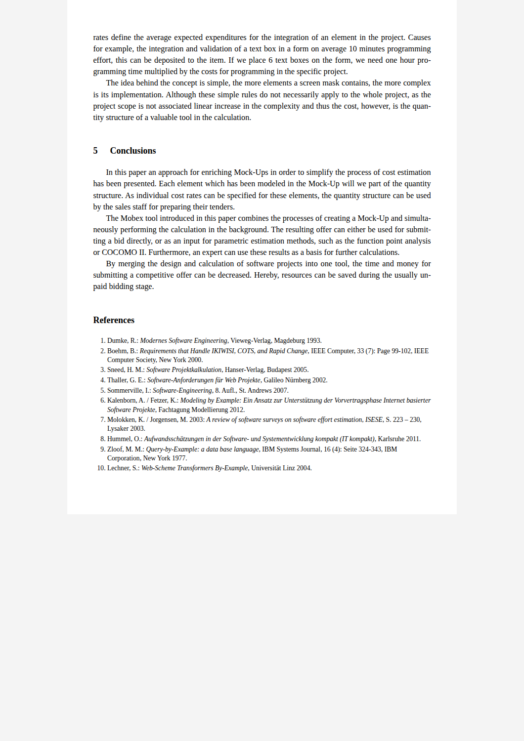rates define the average expected expenditures for the integration of an element in the project. Causes for example, the integration and validation of a text box in a form on average 10 minutes programming effort, this can be deposited to the item. If we place 6 text boxes on the form, we need one hour programming time multiplied by the costs for programming in the specific project.
The idea behind the concept is simple, the more elements a screen mask contains, the more complex is its implementation. Although these simple rules do not necessarily apply to the whole project, as the project scope is not associated linear increase in the complexity and thus the cost, however, is the quantity structure of a valuable tool in the calculation.
5 Conclusions
In this paper an approach for enriching Mock-Ups in order to simplify the process of cost estimation has been presented. Each element which has been modeled in the Mock-Up will we part of the quantity structure. As individual cost rates can be specified for these elements, the quantity structure can be used by the sales staff for preparing their tenders.
The Mobex tool introduced in this paper combines the processes of creating a Mock-Up and simultaneously performing the calculation in the background. The resulting offer can either be used for submitting a bid directly, or as an input for parametric estimation methods, such as the function point analysis or COCOMO II. Furthermore, an expert can use these results as a basis for further calculations.
By merging the design and calculation of software projects into one tool, the time and money for submitting a competitive offer can be decreased. Hereby, resources can be saved during the usually unpaid bidding stage.
References
Dumke, R.: Modernes Software Engineering, Vieweg-Verlag, Magdeburg 1993.
Boehm, B.: Requirements that Handle IKIWISI, COTS, and Rapid Change, IEEE Computer, 33 (7): Page 99-102, IEEE Computer Society, New York 2000.
Sneed, H. M.: Software Projektkalkulation, Hanser-Verlag, Budapest 2005.
Thaller, G. E.: Software-Anforderungen für Web Projekte, Galileo Nürnberg 2002.
Sommerville, I.: Software-Engineering, 8. Aufl., St. Andrews 2007.
Kalenborn, A. / Fetzer, K.: Modeling by Example: Ein Ansatz zur Unterstützung der Vorvertragsphase Internet basierter Software Projekte, Fachtagung Modellierung 2012.
Molokken, K. / Jorgensen, M. 2003: A review of software surveys on software effort estimation, ISESE, S. 223 – 230, Lysaker 2003.
Hummel, O.: Aufwandsschätzungen in der Software- und Systementwicklung kompakt (IT kompakt), Karlsruhe 2011.
Zloof, M. M.: Query-by-Example: a data base language, IBM Systems Journal, 16 (4): Seite 324-343, IBM Corporation, New York 1977.
Lechner, S.: Web-Scheme Transformers By-Example, Universität Linz 2004.